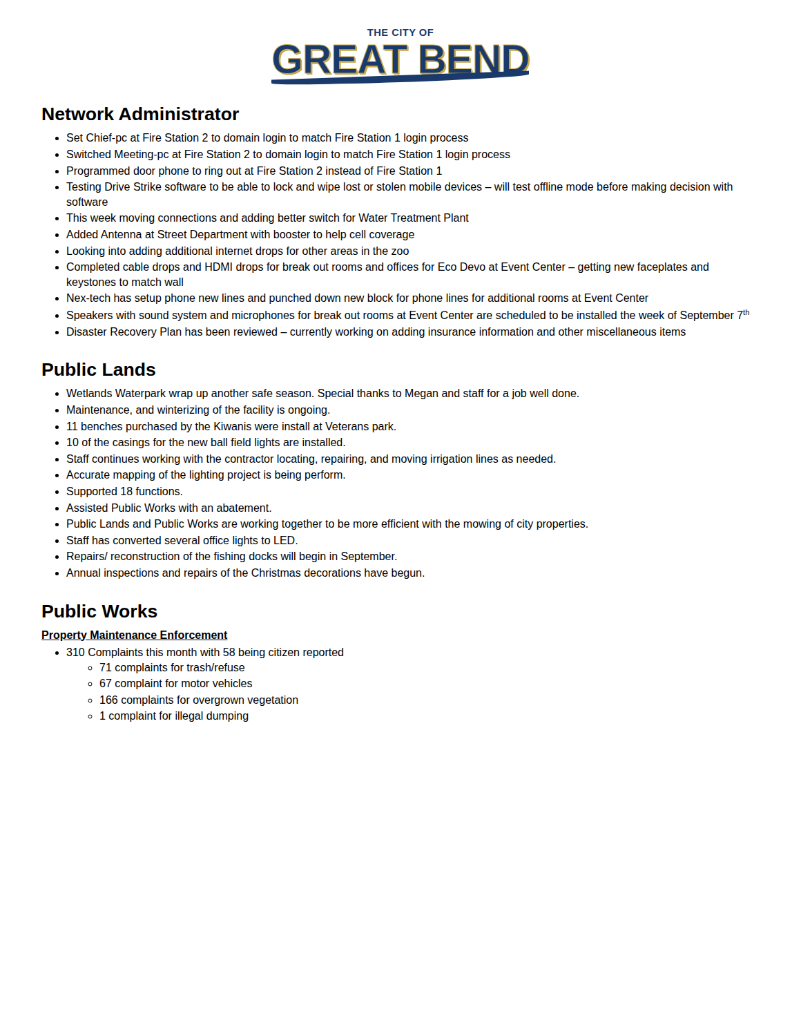THE CITY OF
GREAT BEND
Network Administrator
Set Chief-pc at Fire Station 2 to domain login to match Fire Station 1 login process
Switched Meeting-pc at Fire Station 2 to domain login to match Fire Station 1 login process
Programmed door phone to ring out at Fire Station 2 instead of Fire Station 1
Testing Drive Strike software to be able to lock and wipe lost or stolen mobile devices – will test offline mode before making decision with software
This week moving connections and adding better switch for Water Treatment Plant
Added Antenna at Street Department with booster to help cell coverage
Looking into adding additional internet drops for other areas in the zoo
Completed cable drops and HDMI drops for break out rooms and offices for Eco Devo at Event Center – getting new faceplates and keystones to match wall
Nex-tech has setup phone new lines and punched down new block for phone lines for additional rooms at Event Center
Speakers with sound system and microphones for break out rooms at Event Center are scheduled to be installed the week of September 7th
Disaster Recovery Plan has been reviewed – currently working on adding insurance information and other miscellaneous items
Public Lands
Wetlands Waterpark wrap up another safe season. Special thanks to Megan and staff for a job well done.
Maintenance, and winterizing of the facility is ongoing.
11 benches purchased by the Kiwanis were install at Veterans park.
10 of the casings for the new ball field lights are installed.
Staff continues working with the contractor locating, repairing, and moving irrigation lines as needed.
Accurate mapping of the lighting project is being perform.
Supported 18 functions.
Assisted Public Works with an abatement.
Public Lands and Public Works are working together to be more efficient with the mowing of city properties.
Staff has converted several office lights to LED.
Repairs/ reconstruction of the fishing docks will begin in September.
Annual inspections and repairs of the Christmas decorations have begun.
Public Works
Property Maintenance Enforcement
310 Complaints this month with 58 being citizen reported
71 complaints for trash/refuse
67 complaint for motor vehicles
166 complaints for overgrown vegetation
1 complaint for illegal dumping